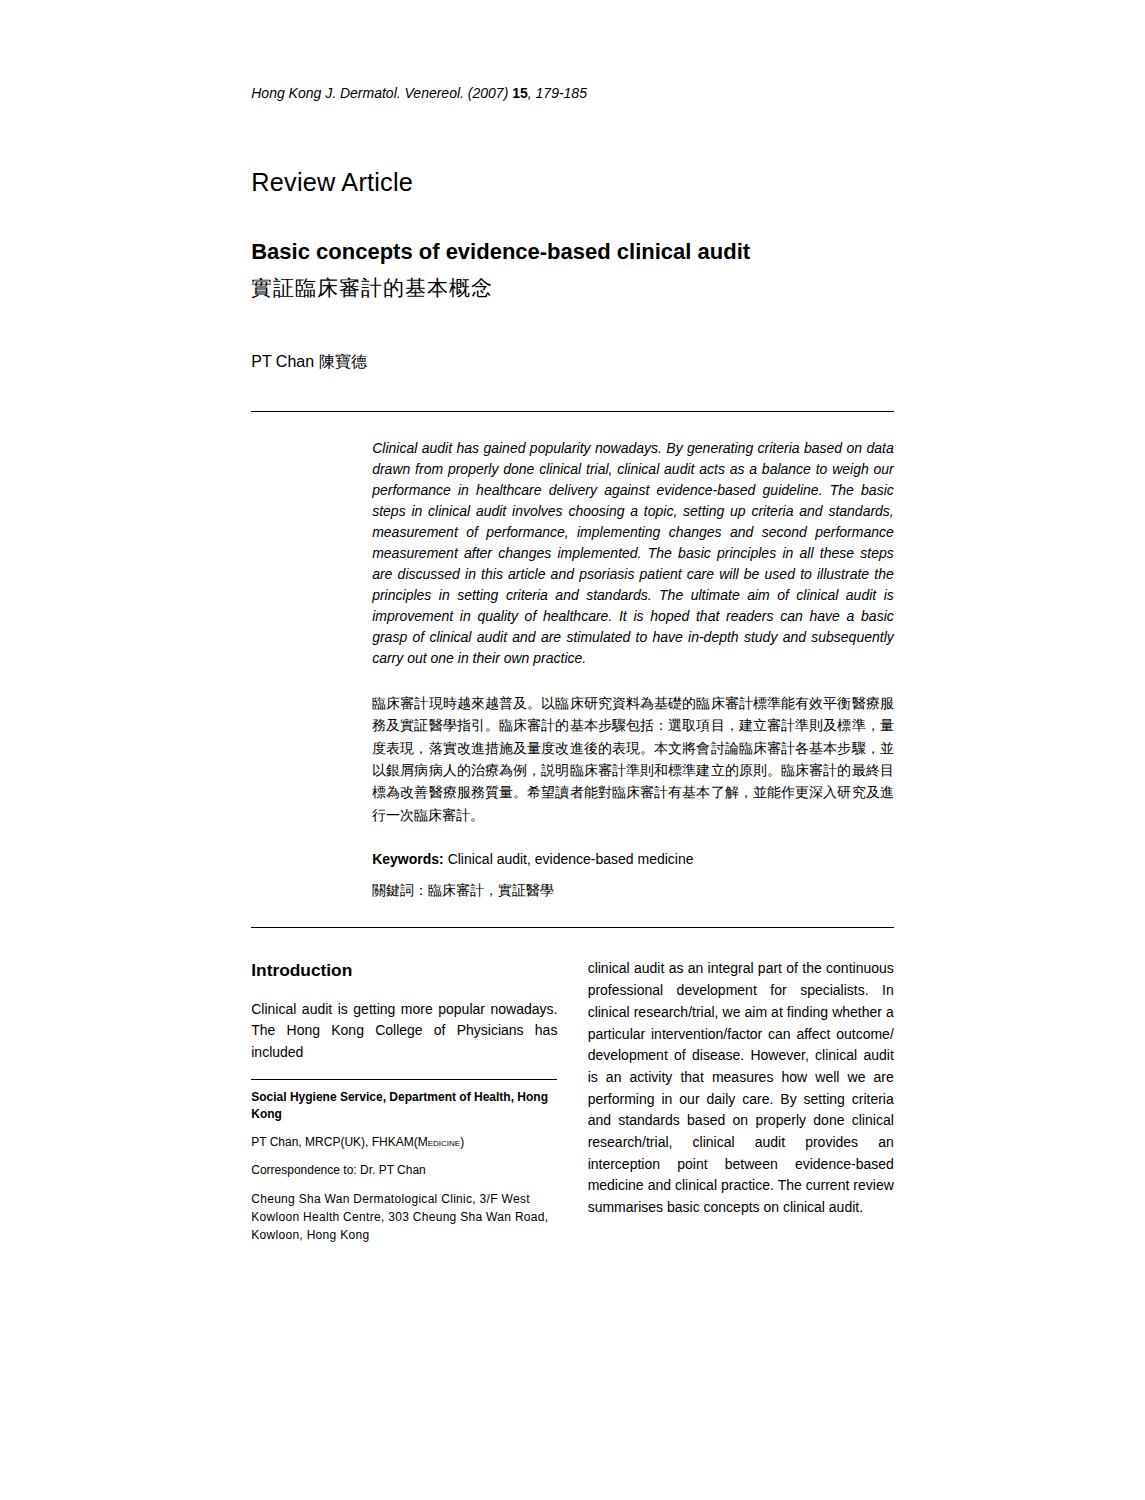Hong Kong J. Dermatol. Venereol. (2007) 15, 179-185
Review Article
Basic concepts of evidence-based clinical audit
實証臨床審計的基本概念
PT Chan 陳寶德
Clinical audit has gained popularity nowadays. By generating criteria based on data drawn from properly done clinical trial, clinical audit acts as a balance to weigh our performance in healthcare delivery against evidence-based guideline. The basic steps in clinical audit involves choosing a topic, setting up criteria and standards, measurement of performance, implementing changes and second performance measurement after changes implemented. The basic principles in all these steps are discussed in this article and psoriasis patient care will be used to illustrate the principles in setting criteria and standards. The ultimate aim of clinical audit is improvement in quality of healthcare. It is hoped that readers can have a basic grasp of clinical audit and are stimulated to have in-depth study and subsequently carry out one in their own practice.
臨床審計現時越來越普及。以臨床研究資料為基礎的臨床審計標準能有效平衡醫療服務及實証醫學指引。臨床審計的基本步驟包括：選取項目，建立審計準則及標準，量度表現，落實改進措施及量度改進後的表現。本文將會討論臨床審計各基本步驟，並以銀屑病病人的治療為例，説明臨床審計準則和標準建立的原則。臨床審計的最終目標為改善醫療服務質量。希望讀者能對臨床審計有基本了解，並能作更深入研究及進行一次臨床審計。
Keywords: Clinical audit, evidence-based medicine
關鍵詞：臨床審計，實証醫學
Introduction
Clinical audit is getting more popular nowadays. The Hong Kong College of Physicians has included
Social Hygiene Service, Department of Health, Hong Kong
PT Chan, MRCP(UK), FHKAM(Medicine)
Correspondence to: Dr. PT Chan
Cheung Sha Wan Dermatological Clinic, 3/F West Kowloon Health Centre, 303 Cheung Sha Wan Road, Kowloon, Hong Kong
clinical audit as an integral part of the continuous professional development for specialists. In clinical research/trial, we aim at finding whether a particular intervention/factor can affect outcome/ development of disease. However, clinical audit is an activity that measures how well we are performing in our daily care. By setting criteria and standards based on properly done clinical research/trial, clinical audit provides an interception point between evidence-based medicine and clinical practice. The current review summarises basic concepts on clinical audit.